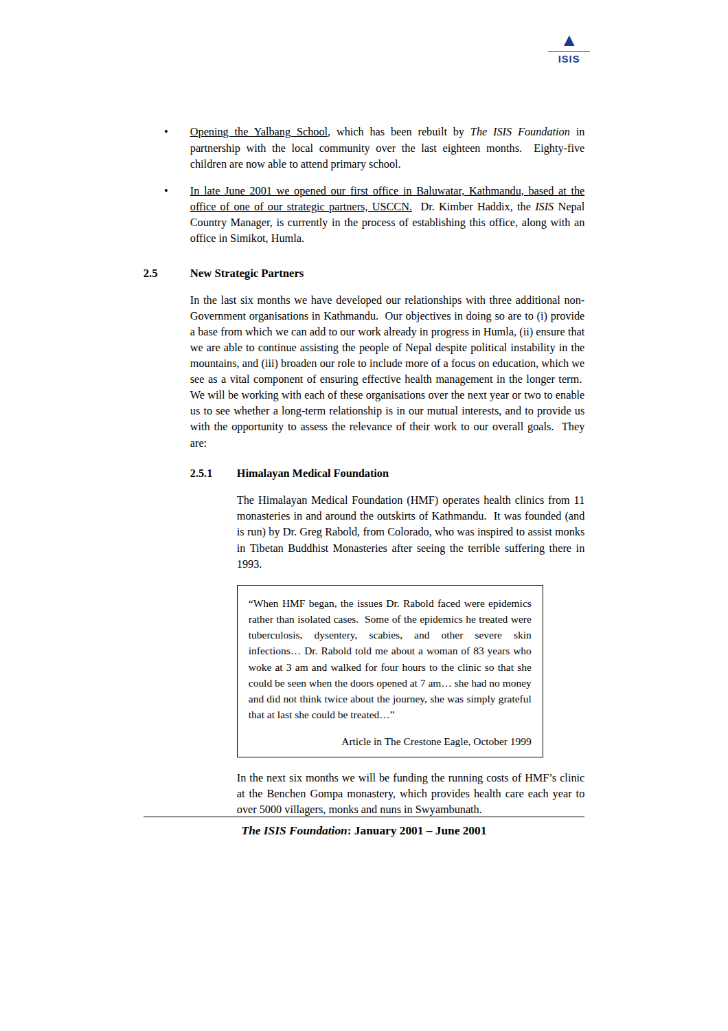▲
ISIS
Opening the Yalbang School, which has been rebuilt by The ISIS Foundation in partnership with the local community over the last eighteen months. Eighty-five children are now able to attend primary school.
In late June 2001 we opened our first office in Baluwatar, Kathmandu, based at the office of one of our strategic partners, USCCN. Dr. Kimber Haddix, the ISIS Nepal Country Manager, is currently in the process of establishing this office, along with an office in Simikot, Humla.
2.5
New Strategic Partners
In the last six months we have developed our relationships with three additional non-Government organisations in Kathmandu. Our objectives in doing so are to (i) provide a base from which we can add to our work already in progress in Humla, (ii) ensure that we are able to continue assisting the people of Nepal despite political instability in the mountains, and (iii) broaden our role to include more of a focus on education, which we see as a vital component of ensuring effective health management in the longer term. We will be working with each of these organisations over the next year or two to enable us to see whether a long-term relationship is in our mutual interests, and to provide us with the opportunity to assess the relevance of their work to our overall goals. They are:
2.5.1
Himalayan Medical Foundation
The Himalayan Medical Foundation (HMF) operates health clinics from 11 monasteries in and around the outskirts of Kathmandu. It was founded (and is run) by Dr. Greg Rabold, from Colorado, who was inspired to assist monks in Tibetan Buddhist Monasteries after seeing the terrible suffering there in 1993.
“When HMF began, the issues Dr. Rabold faced were epidemics rather than isolated cases. Some of the epidemics he treated were tuberculosis, dysentery, scabies, and other severe skin infections… Dr. Rabold told me about a woman of 83 years who woke at 3 am and walked for four hours to the clinic so that she could be seen when the doors opened at 7 am… she had no money and did not think twice about the journey, she was simply grateful that at last she could be treated…”
Article in The Crestone Eagle, October 1999
In the next six months we will be funding the running costs of HMF’s clinic at the Benchen Gompa monastery, which provides health care each year to over 5000 villagers, monks and nuns in Swyambunath.
The ISIS Foundation: January 2001 – June 2001